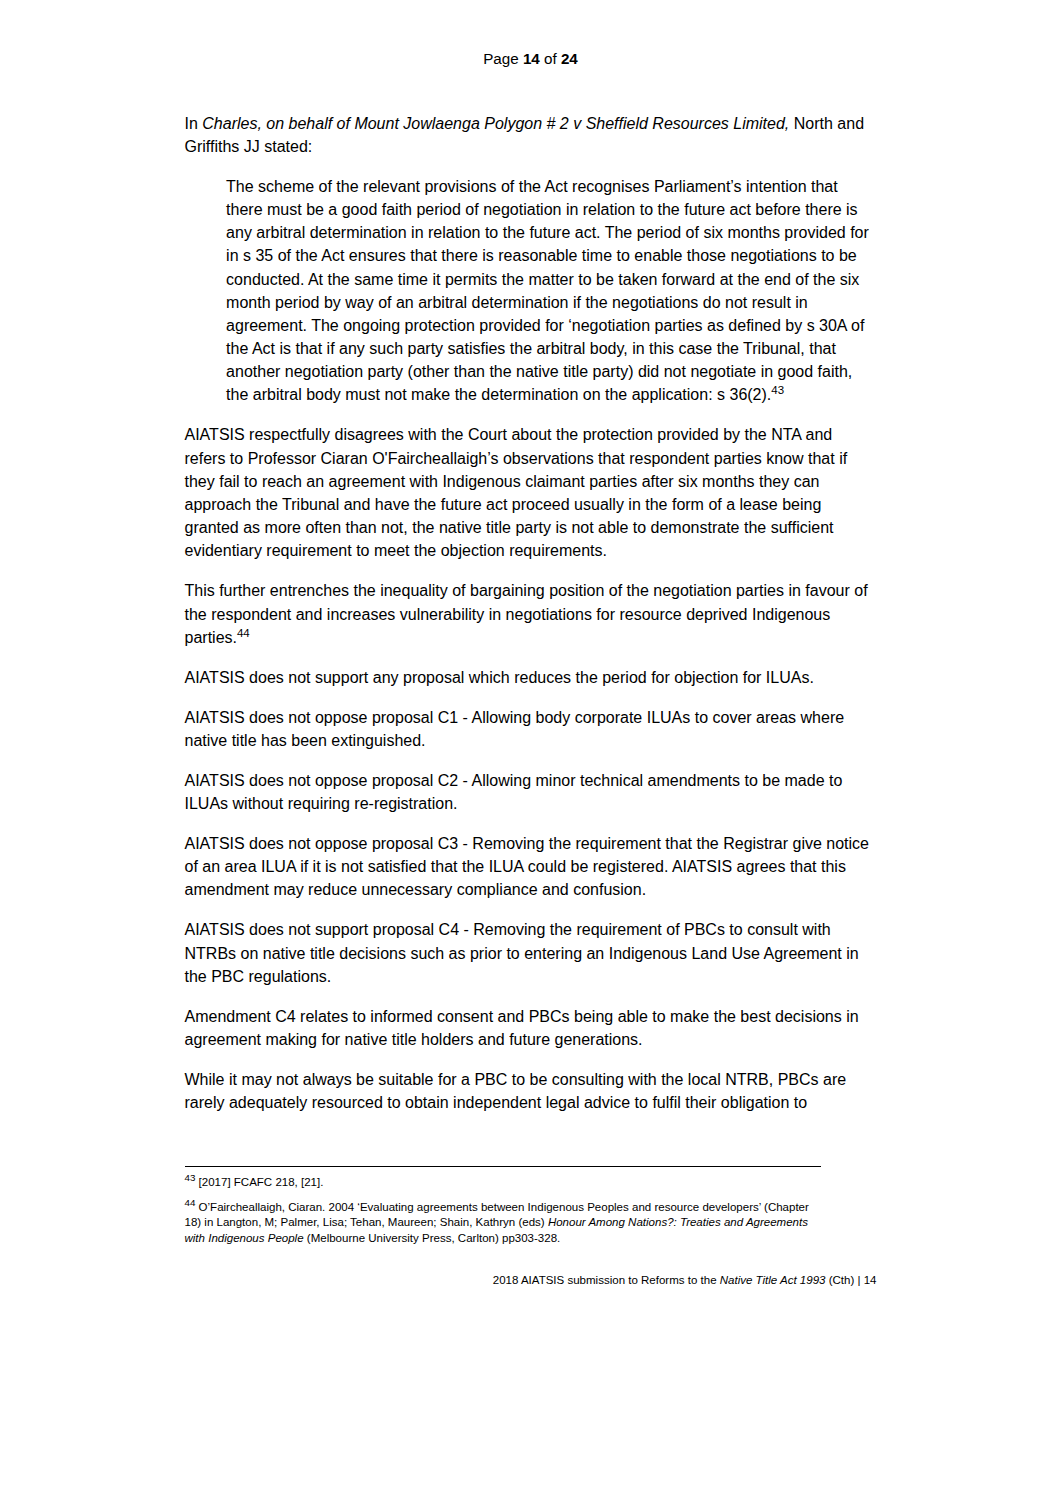Page 14 of 24
In Charles, on behalf of Mount Jowlaenga Polygon # 2 v Sheffield Resources Limited, North and Griffiths JJ stated:
The scheme of the relevant provisions of the Act recognises Parliament’s intention that there must be a good faith period of negotiation in relation to the future act before there is any arbitral determination in relation to the future act. The period of six months provided for in s 35 of the Act ensures that there is reasonable time to enable those negotiations to be conducted. At the same time it permits the matter to be taken forward at the end of the six month period by way of an arbitral determination if the negotiations do not result in agreement. The ongoing protection provided for ‘negotiation parties as defined by s 30A of the Act is that if any such party satisfies the arbitral body, in this case the Tribunal, that another negotiation party (other than the native title party) did not negotiate in good faith, the arbitral body must not make the determination on the application: s 36(2).43
AIATSIS respectfully disagrees with the Court about the protection provided by the NTA and refers to Professor Ciaran O'Faircheallaigh’s observations that respondent parties know that if they fail to reach an agreement with Indigenous claimant parties after six months they can approach the Tribunal and have the future act proceed usually in the form of a lease being granted as more often than not, the native title party is not able to demonstrate the sufficient evidentiary requirement to meet the objection requirements.
This further entrenches the inequality of bargaining position of the negotiation parties in favour of the respondent and increases vulnerability in negotiations for resource deprived Indigenous parties.44
AIATSIS does not support any proposal which reduces the period for objection for ILUAs.
AIATSIS does not oppose proposal C1 - Allowing body corporate ILUAs to cover areas where native title has been extinguished.
AIATSIS does not oppose proposal C2 - Allowing minor technical amendments to be made to ILUAs without requiring re-registration.
AIATSIS does not oppose proposal C3 - Removing the requirement that the Registrar give notice of an area ILUA if it is not satisfied that the ILUA could be registered. AIATSIS agrees that this amendment may reduce unnecessary compliance and confusion.
AIATSIS does not support proposal C4 - Removing the requirement of PBCs to consult with NTRBs on native title decisions such as prior to entering an Indigenous Land Use Agreement in the PBC regulations.
Amendment C4 relates to informed consent and PBCs being able to make the best decisions in agreement making for native title holders and future generations.
While it may not always be suitable for a PBC to be consulting with the local NTRB, PBCs are rarely adequately resourced to obtain independent legal advice to fulfil their obligation to
43 [2017] FCAFC 218, [21].
44 O’Faircheallaigh, Ciaran. 2004 ‘Evaluating agreements between Indigenous Peoples and resource developers’ (Chapter 18) in Langton, M; Palmer, Lisa; Tehan, Maureen; Shain, Kathryn (eds) Honour Among Nations?: Treaties and Agreements with Indigenous People (Melbourne University Press, Carlton) pp303-328.
2018 AIATSIS submission to Reforms to the Native Title Act 1993 (Cth) | 14